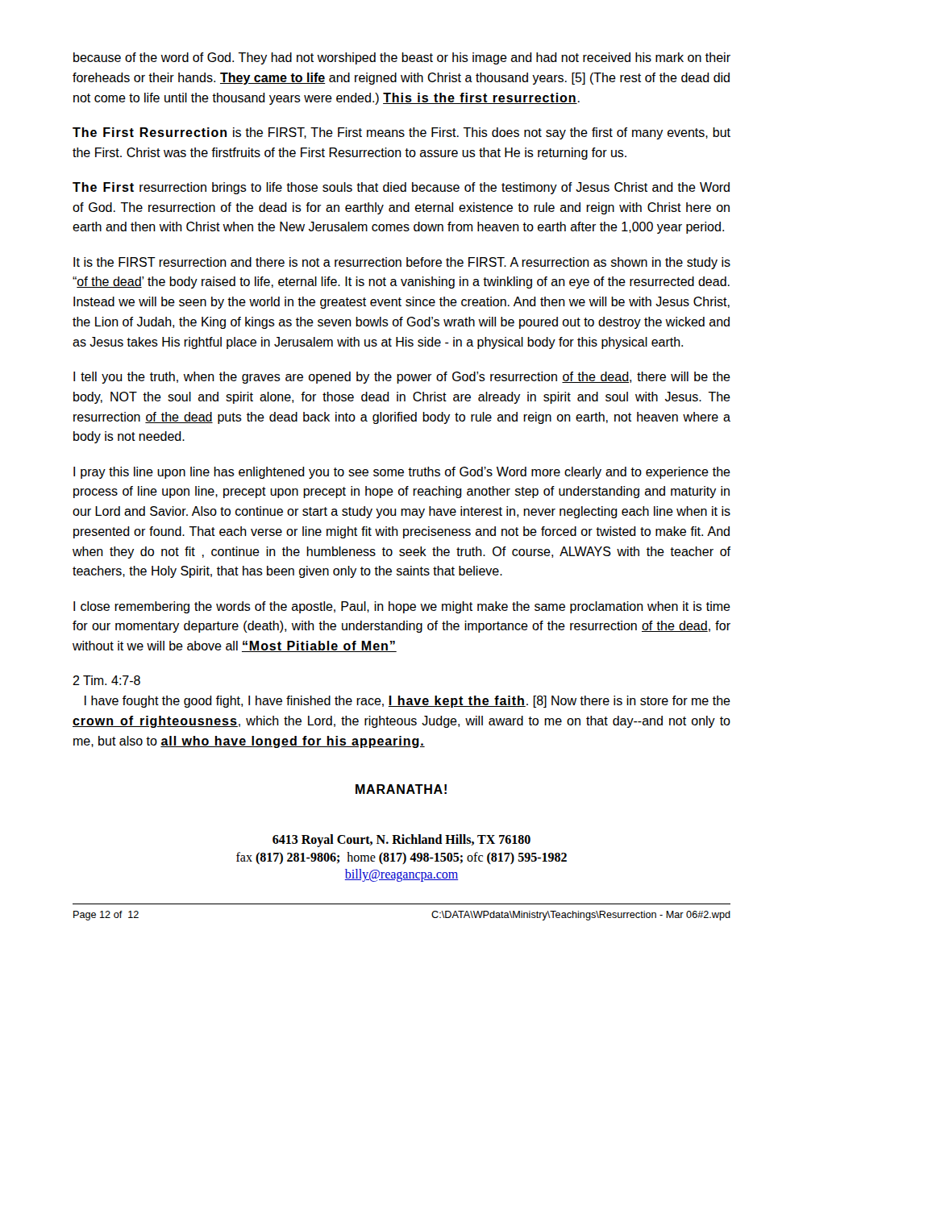because of the word of God. They had not worshiped the beast or his image and had not received his mark on their foreheads or their hands. They came to life and reigned with Christ a thousand years. [5] (The rest of the dead did not come to life until the thousand years were ended.) This is the first resurrection.
The First Resurrection is the FIRST, The First means the First. This does not say the first of many events, but the First. Christ was the firstfruits of the First Resurrection to assure us that He is returning for us.
The First resurrection brings to life those souls that died because of the testimony of Jesus Christ and the Word of God. The resurrection of the dead is for an earthly and eternal existence to rule and reign with Christ here on earth and then with Christ when the New Jerusalem comes down from heaven to earth after the 1,000 year period.
It is the FIRST resurrection and there is not a resurrection before the FIRST. A resurrection as shown in the study is “of the dead’ the body raised to life, eternal life. It is not a vanishing in a twinkling of an eye of the resurrected dead. Instead we will be seen by the world in the greatest event since the creation. And then we will be with Jesus Christ, the Lion of Judah, the King of kings as the seven bowls of God’s wrath will be poured out to destroy the wicked and as Jesus takes His rightful place in Jerusalem with us at His side - in a physical body for this physical earth.
I tell you the truth, when the graves are opened by the power of God’s resurrection of the dead, there will be the body, NOT the soul and spirit alone, for those dead in Christ are already in spirit and soul with Jesus. The resurrection of the dead puts the dead back into a glorified body to rule and reign on earth, not heaven where a body is not needed.
I pray this line upon line has enlightened you to see some truths of God’s Word more clearly and to experience the process of line upon line, precept upon precept in hope of reaching another step of understanding and maturity in our Lord and Savior. Also to continue or start a study you may have interest in, never neglecting each line when it is presented or found. That each verse or line might fit with preciseness and not be forced or twisted to make fit. And when they do not fit , continue in the humbleness to seek the truth. Of course, ALWAYS with the teacher of teachers, the Holy Spirit, that has been given only to the saints that believe.
I close remembering the words of the apostle, Paul, in hope we might make the same proclamation when it is time for our momentary departure (death), with the understanding of the importance of the resurrection of the dead, for without it we will be above all “Most Pitiable of Men”
2 Tim. 4:7-8
I have fought the good fight, I have finished the race, I have kept the faith. [8] Now there is in store for me the crown of righteousness, which the Lord, the righteous Judge, will award to me on that day--and not only to me, but also to all who have longed for his appearing.
MARANATHA!
6413 Royal Court, N. Richland Hills, TX 76180
fax (817) 281-9806; home (817) 498-1505; ofc (817) 595-1982
billy@reagancpa.com
Page 12 of 12 C:\DATA\WPdata\Ministry\Teachings\Resurrection - Mar 06#2.wpd